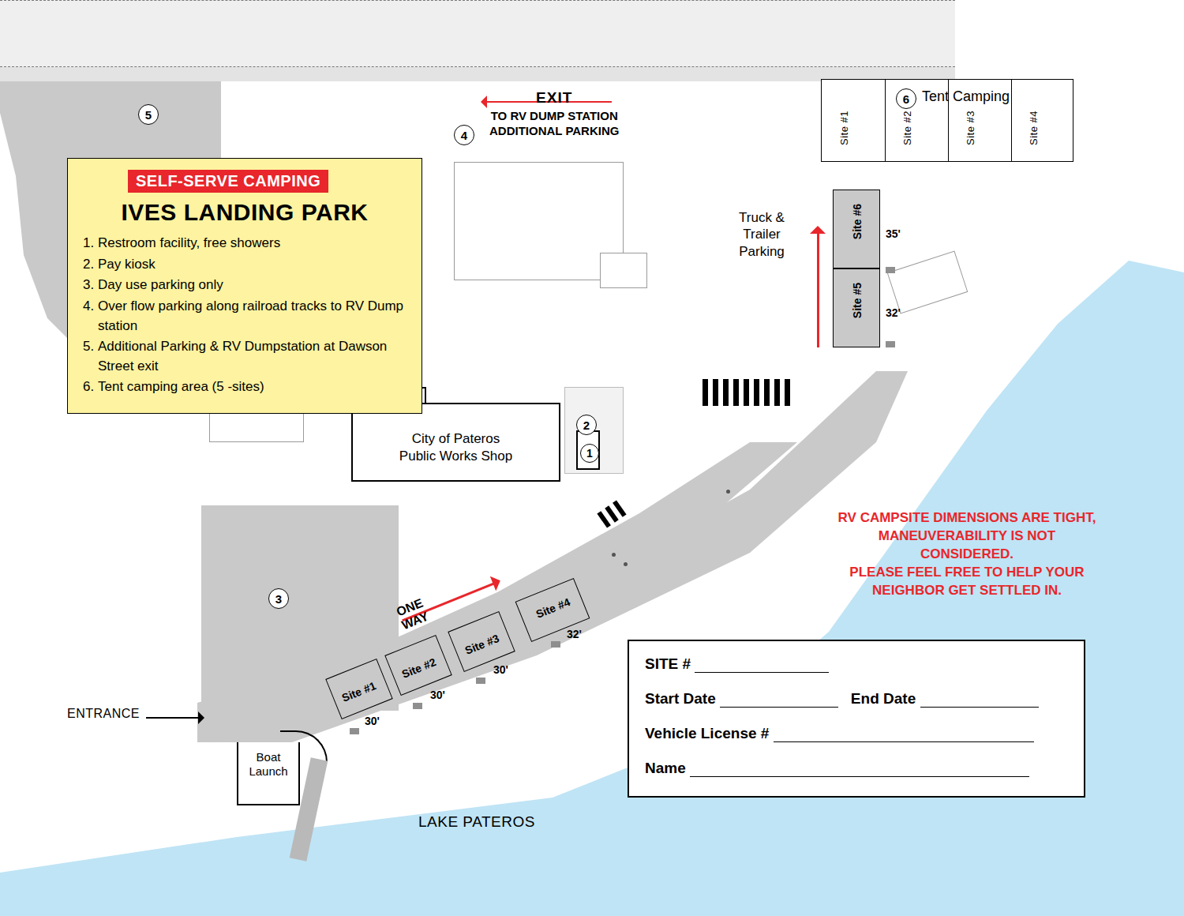LAKE PATEROS
Truck &
Trailer
Parking
City of Pateros
Public Works Shop
Boat
Launch
Site #1
Site #2
Site #3
Site #4
6
Tent Camping
Site #6
Site #5
35'
32'
Site #1
Site #2
Site #3
Site #4
30'
30'
30'
32'
ONE
WAY
ENTRANCE
EXIT
TO RV DUMP STATION
ADDITIONAL PARKING
5
4
3
2
1
SELF-SERVE CAMPING
IVES LANDING PARK
Restroom facility, free showers
Pay kiosk
Day use parking only
Over flow parking along railroad tracks to RV Dump station
Additional Parking & RV Dumpstation at Dawson Street exit
Tent camping area (5 -sites)
RV CAMPSITE DIMENSIONS ARE TIGHT,
MANEUVERABILITY IS NOT
CONSIDERED.
PLEASE FEEL FREE TO HELP YOUR
NEIGHBOR GET SETTLED IN.
SITE #
Start Date End Date
Vehicle License #
Name